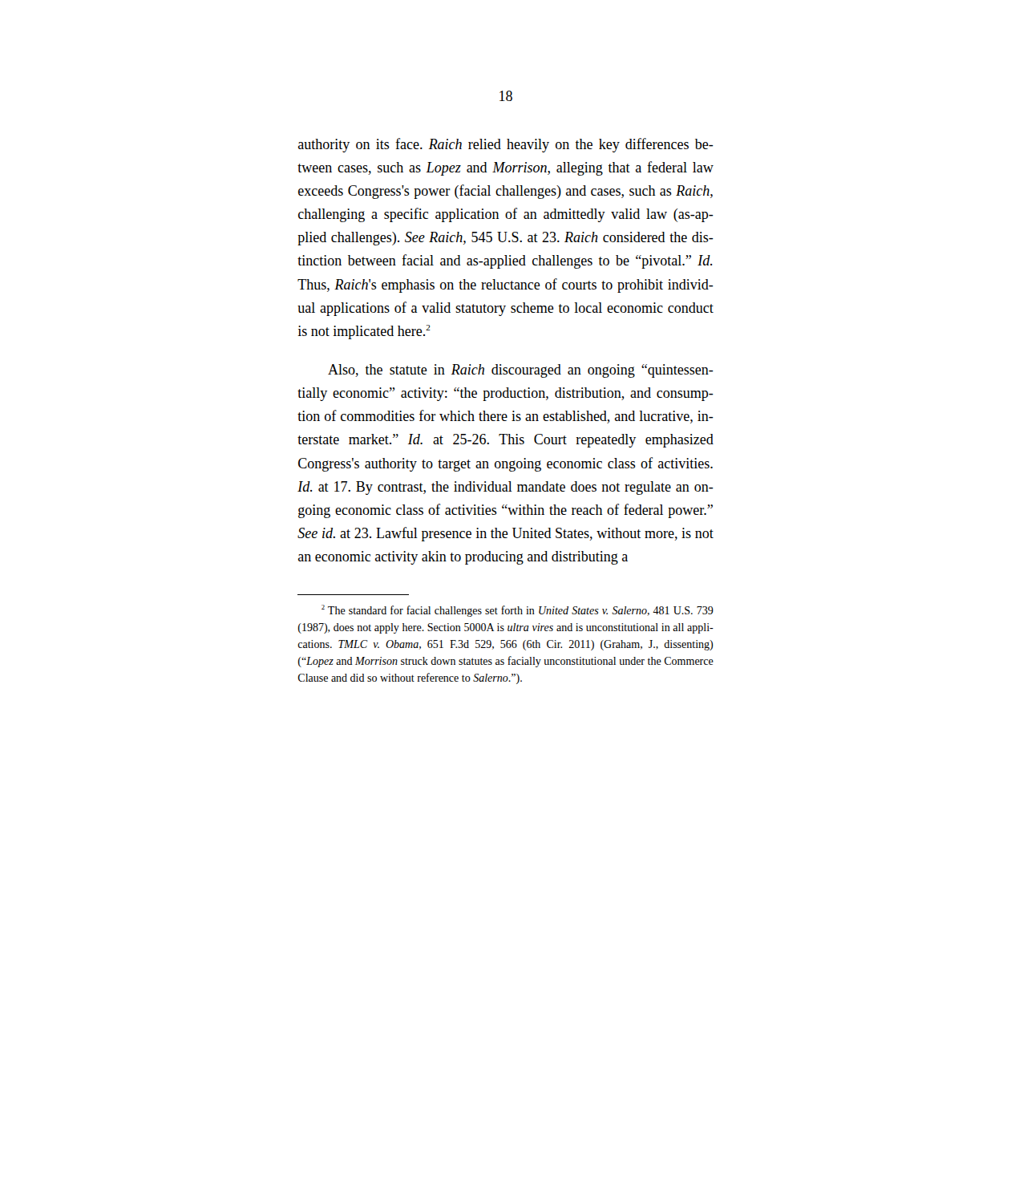18
authority on its face. Raich relied heavily on the key differences between cases, such as Lopez and Morrison, alleging that a federal law exceeds Congress's power (facial challenges) and cases, such as Raich, challenging a specific application of an admittedly valid law (as-applied challenges). See Raich, 545 U.S. at 23. Raich considered the distinction between facial and as-applied challenges to be “pivotal.” Id. Thus, Raich's emphasis on the reluctance of courts to prohibit individual applications of a valid statutory scheme to local economic conduct is not implicated here.2
Also, the statute in Raich discouraged an ongoing “quintessentially economic” activity: “the production, distribution, and consumption of commodities for which there is an established, and lucrative, interstate market.” Id. at 25-26. This Court repeatedly emphasized Congress's authority to target an ongoing economic class of activities. Id. at 17. By contrast, the individual mandate does not regulate an ongoing economic class of activities “within the reach of federal power.” See id. at 23. Lawful presence in the United States, without more, is not an economic activity akin to producing and distributing a
2 The standard for facial challenges set forth in United States v. Salerno, 481 U.S. 739 (1987), does not apply here. Section 5000A is ultra vires and is unconstitutional in all applications. TMLC v. Obama, 651 F.3d 529, 566 (6th Cir. 2011) (Graham, J., dissenting) (“Lopez and Morrison struck down statutes as facially unconstitutional under the Commerce Clause and did so without reference to Salerno.”).